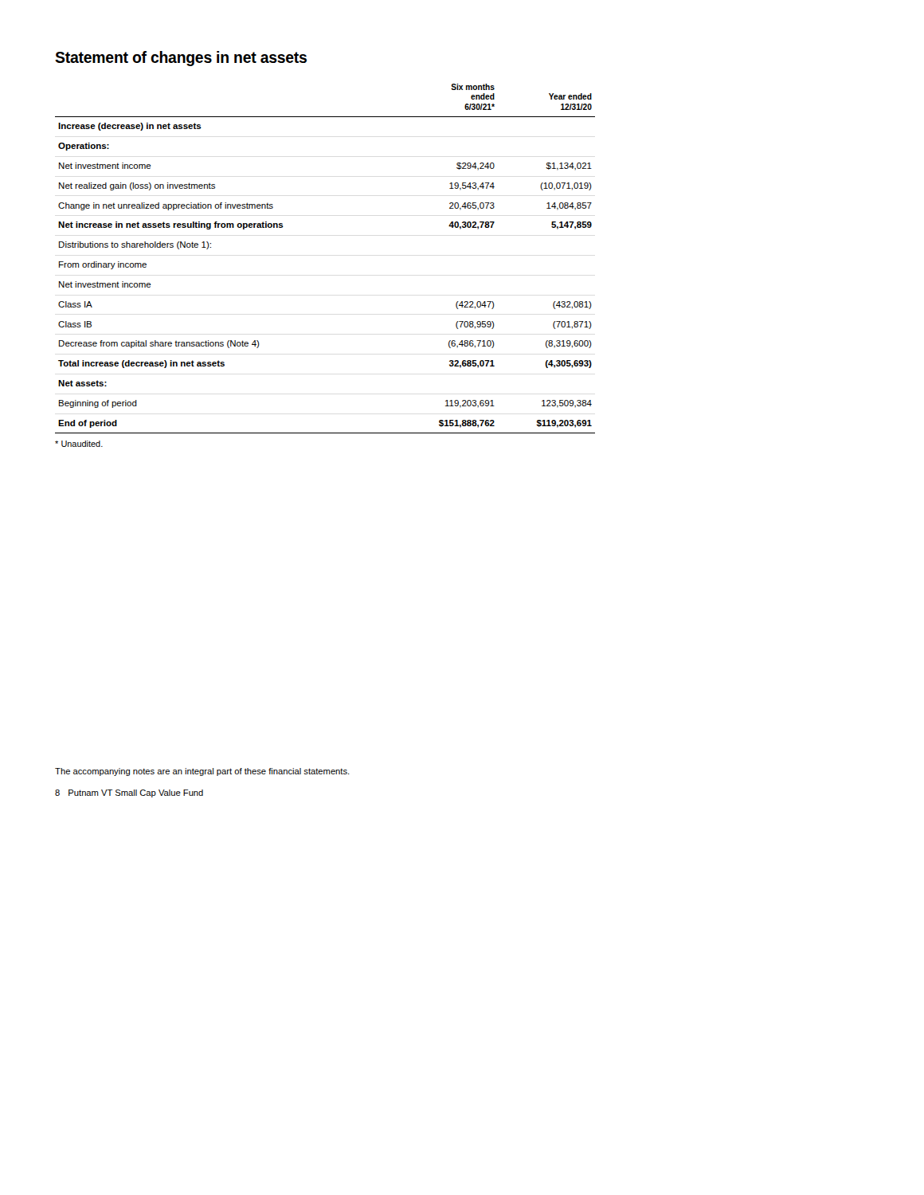Statement of changes in net assets
| | Six months ended 6/30/21* | Year ended 12/31/20 |
| --- | --- | --- |
| Increase (decrease) in net assets | | |
| Operations: | | |
| Net investment income | $294,240 | $1,134,021 |
| Net realized gain (loss) on investments | 19,543,474 | (10,071,019) |
| Change in net unrealized appreciation of investments | 20,465,073 | 14,084,857 |
| Net increase in net assets resulting from operations | 40,302,787 | 5,147,859 |
| Distributions to shareholders (Note 1): | | |
| From ordinary income | | |
| Net investment income | | |
| Class IA | (422,047) | (432,081) |
| Class IB | (708,959) | (701,871) |
| Decrease from capital share transactions (Note 4) | (6,486,710) | (8,319,600) |
| Total increase (decrease) in net assets | 32,685,071 | (4,305,693) |
| Net assets: | | |
| Beginning of period | 119,203,691 | 123,509,384 |
| End of period | $151,888,762 | $119,203,691 |
* Unaudited.
The accompanying notes are an integral part of these financial statements.
8 Putnam VT Small Cap Value Fund